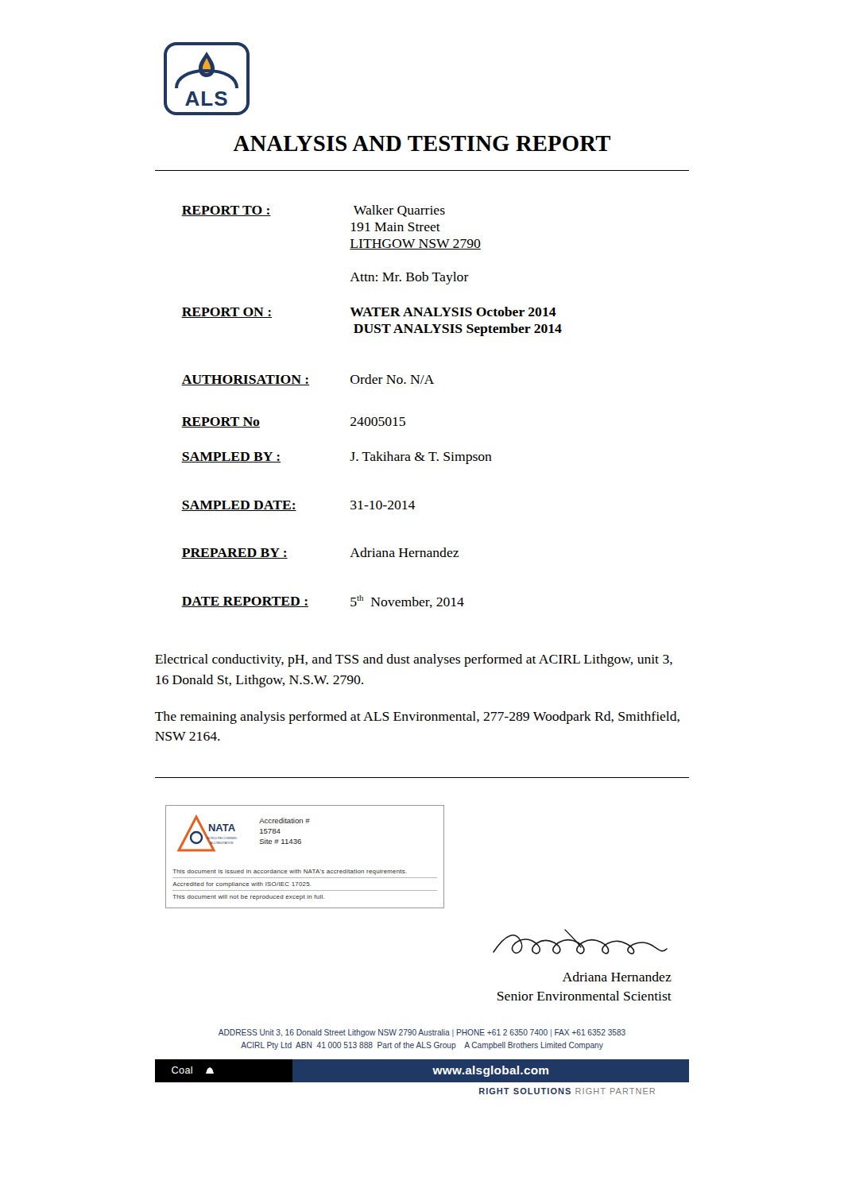ALS
ANALYSIS AND TESTING REPORT
| REPORT TO : | Walker Quarries 191 Main Street LITHGOW NSW 2790 Attn: Mr. Bob Taylor |
| REPORT ON : | WATER ANALYSIS October 2014 DUST ANALYSIS September 2014 |
| AUTHORISATION : | Order No. N/A |
| REPORT No | 24005015 |
| SAMPLED BY : | J. Takihara & T. Simpson |
| SAMPLED DATE: | 31-10-2014 |
| PREPARED BY : | Adriana Hernandez |
| DATE REPORTED : | 5 th November, 2014 |
Electrical conductivity, pH, and TSS and dust analyses performed at ACIRL Lithgow, unit 3, 16 Donald St, Lithgow, N.S.W. 2790.
The remaining analysis performed at ALS Environmental, 277-289 Woodpark Rd, Smithfield, NSW 2164.
NATA WORLD RECOGNISED ACCREDITATION
Accreditation #
15784
Site # 11436
This document is issued in accordance with NATA's accreditation requirements.
Accredited for compliance with ISO/IEC 17025.
This document will not be reproduced except in full.
Adriana Hernandez
Senior Environmental Scientist
ADDRESS Unit 3, 16 Donald Street Lithgow NSW 2790 Australia | PHONE +61 2 6350 7400 | FAX +61 6352 3583
ACIRL Pty Ltd ABN 41 000 513 888 Part of the ALS Group A Campbell Brothers Limited Company
Coal
www.alsglobal.com
RIGHT SOLUTIONS RIGHT PARTNER